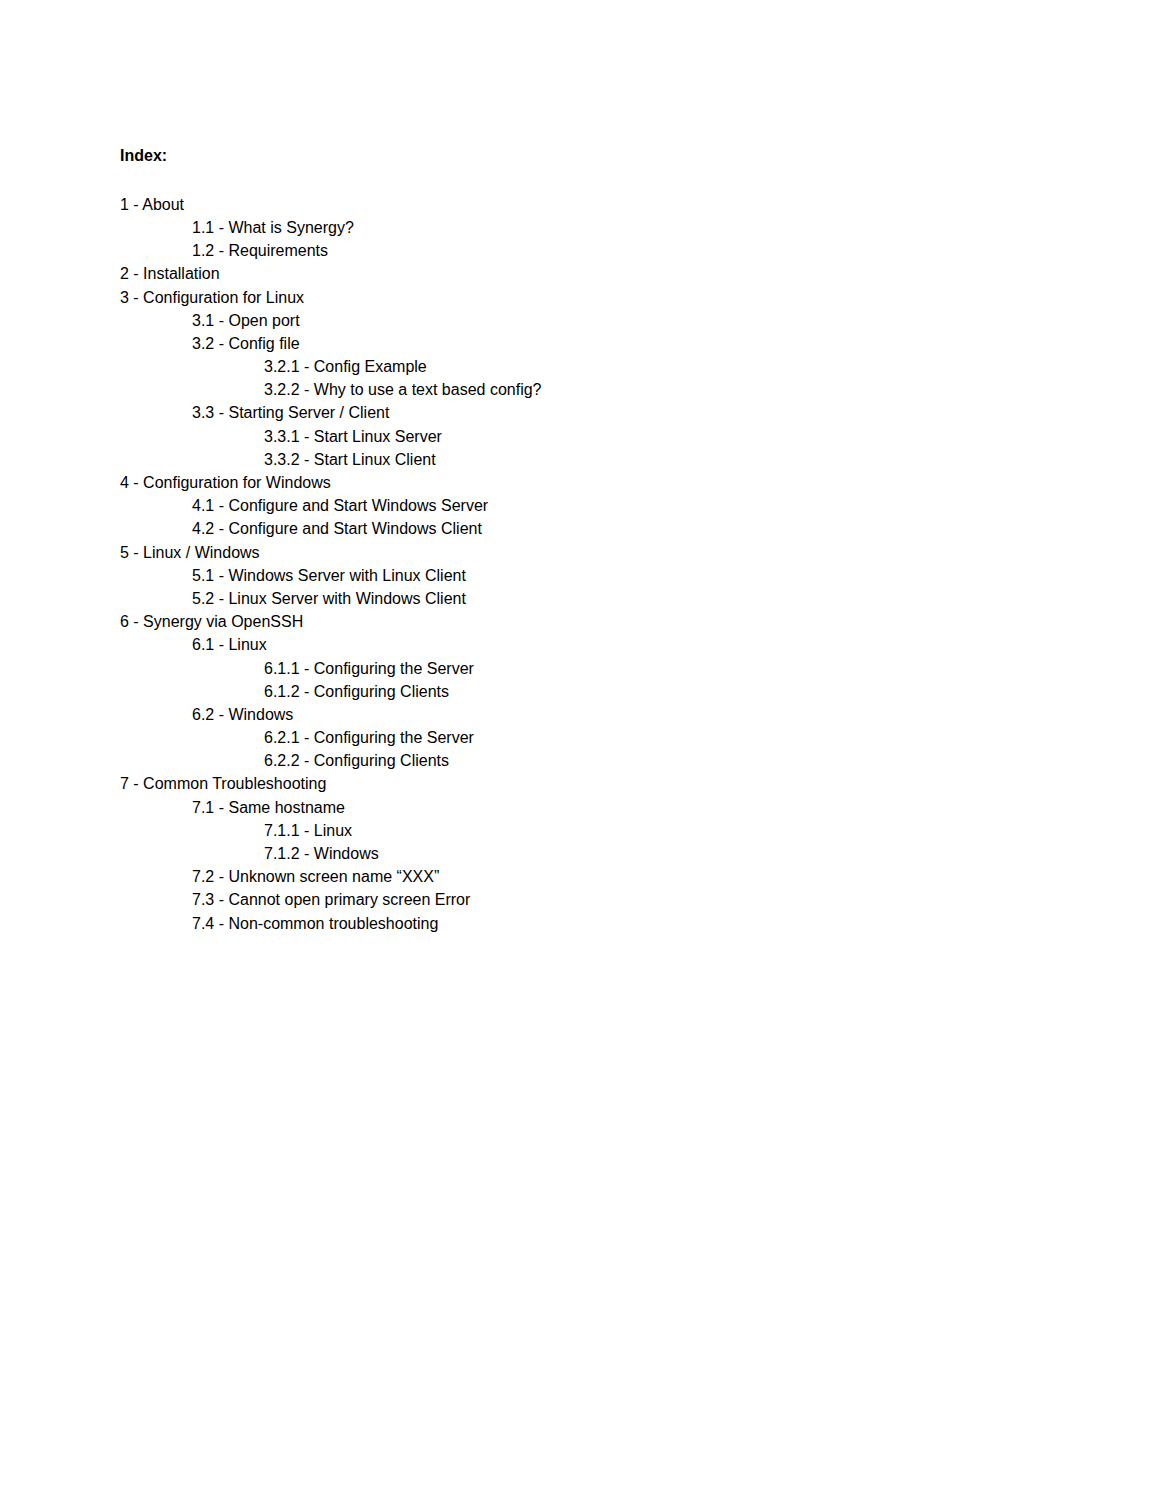Index:
1 - About
1.1 - What is Synergy?
1.2 - Requirements
2 - Installation
3 - Configuration for Linux
3.1 - Open port
3.2 - Config file
3.2.1 - Config Example
3.2.2 - Why to use a text based config?
3.3 - Starting Server / Client
3.3.1 - Start Linux Server
3.3.2 - Start Linux Client
4 - Configuration for Windows
4.1 - Configure and Start Windows Server
4.2 - Configure and Start Windows Client
5 - Linux / Windows
5.1 - Windows Server with Linux Client
5.2 - Linux Server with Windows Client
6 - Synergy via OpenSSH
6.1 - Linux
6.1.1 - Configuring the Server
6.1.2 - Configuring Clients
6.2 - Windows
6.2.1 - Configuring the Server
6.2.2 - Configuring Clients
7 - Common Troubleshooting
7.1 - Same hostname
7.1.1 - Linux
7.1.2 - Windows
7.2 - Unknown screen name “XXX”
7.3 - Cannot open primary screen Error
7.4 - Non-common troubleshooting